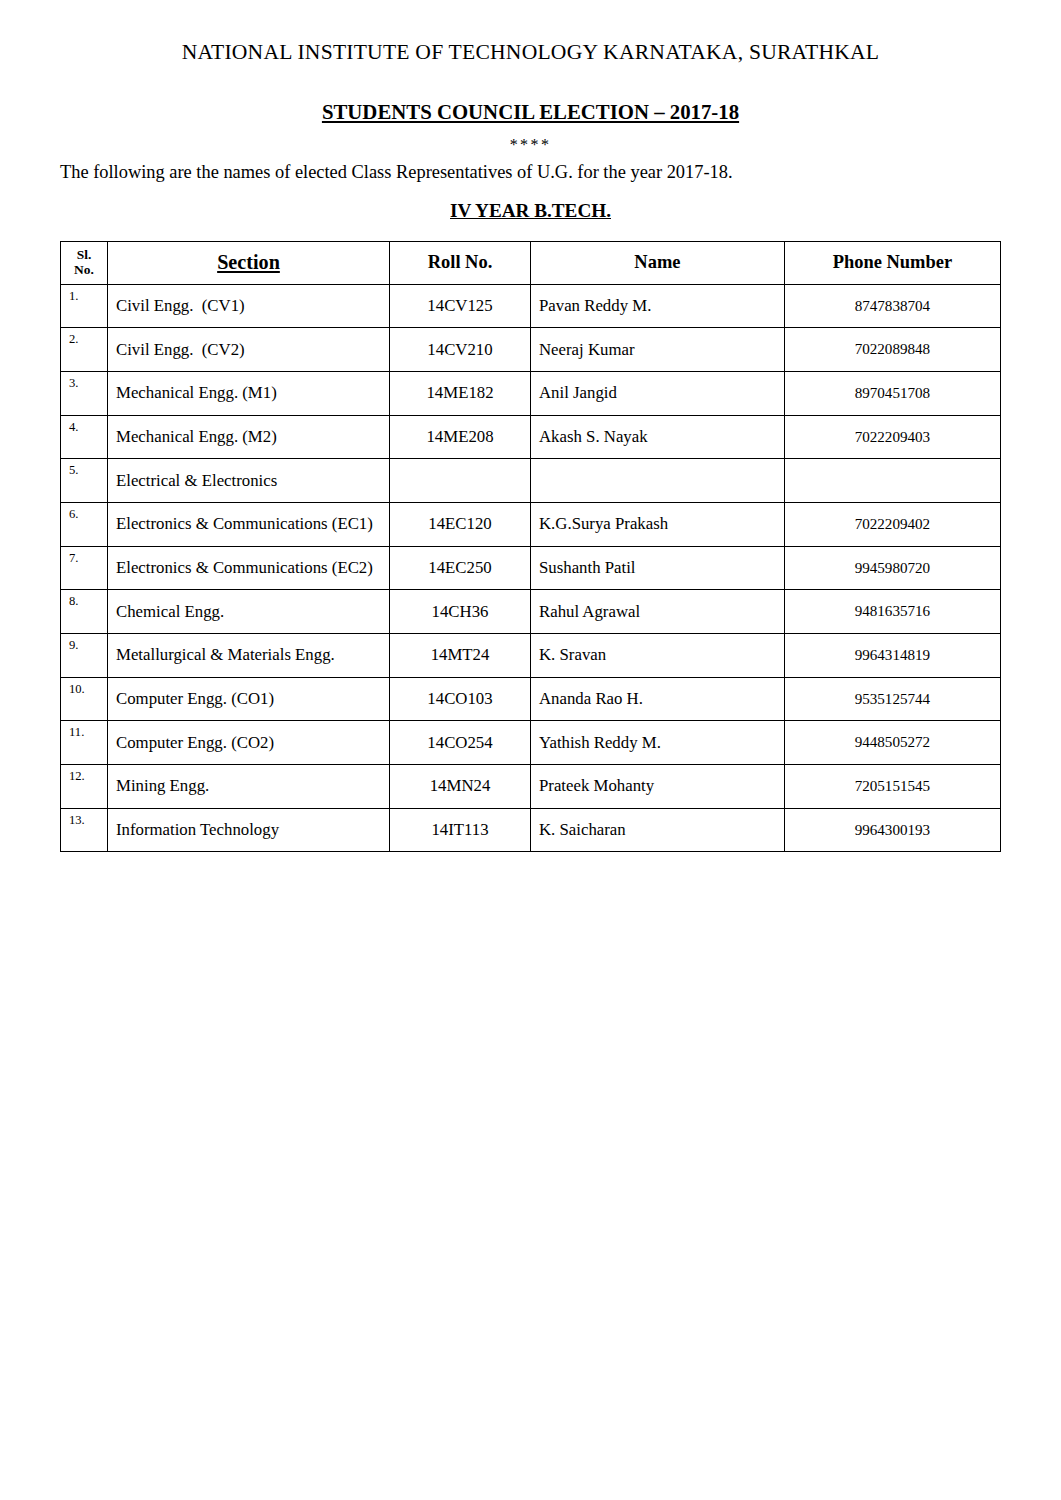NATIONAL INSTITUTE OF TECHNOLOGY KARNATAKA, SURATHKAL
STUDENTS COUNCIL ELECTION – 2017-18
****
The following are the names of elected Class Representatives of U.G. for the year 2017-18.
IV YEAR B.TECH.
| Sl. No. | Section | Roll No. | Name | Phone Number |
| --- | --- | --- | --- | --- |
| 1. | Civil Engg. (CV1) | 14CV125 | Pavan Reddy M. | 8747838704 |
| 2. | Civil Engg. (CV2) | 14CV210 | Neeraj Kumar | 7022089848 |
| 3. | Mechanical Engg. (M1) | 14ME182 | Anil Jangid | 8970451708 |
| 4. | Mechanical Engg. (M2) | 14ME208 | Akash S. Nayak | 7022209403 |
| 5. | Electrical & Electronics | | | |
| 6. | Electronics & Communications (EC1) | 14EC120 | K.G.Surya Prakash | 7022209402 |
| 7. | Electronics & Communications (EC2) | 14EC250 | Sushanth Patil | 9945980720 |
| 8. | Chemical Engg. | 14CH36 | Rahul Agrawal | 9481635716 |
| 9. | Metallurgical & Materials Engg. | 14MT24 | K. Sravan | 9964314819 |
| 10. | Computer Engg. (CO1) | 14CO103 | Ananda Rao H. | 9535125744 |
| 11. | Computer Engg. (CO2) | 14CO254 | Yathish Reddy M. | 9448505272 |
| 12. | Mining Engg. | 14MN24 | Prateek Mohanty | 7205151545 |
| 13. | Information Technology | 14IT113 | K. Saicharan | 9964300193 |